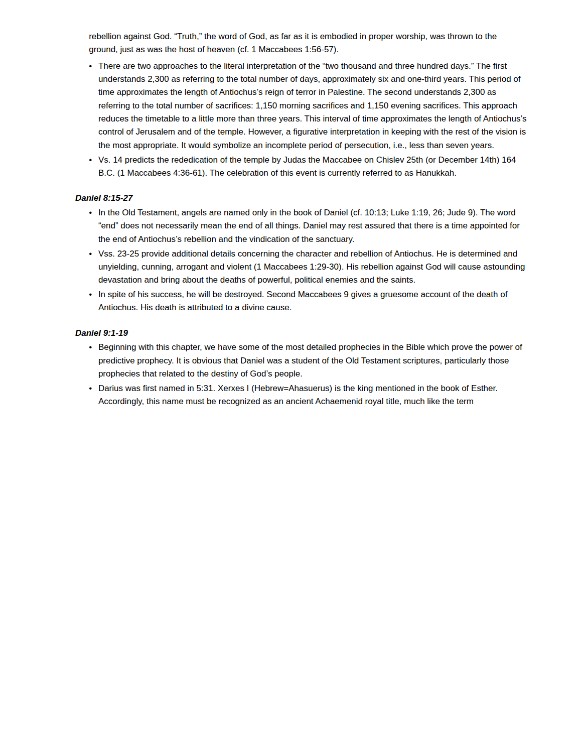rebellion against God. “Truth,” the word of God, as far as it is embodied in proper worship, was thrown to the ground, just as was the host of heaven (cf. 1 Maccabees 1:56-57).
There are two approaches to the literal interpretation of the “two thousand and three hundred days.” The first understands 2,300 as referring to the total number of days, approximately six and one-third years. This period of time approximates the length of Antiochus’s reign of terror in Palestine. The second understands 2,300 as referring to the total number of sacrifices: 1,150 morning sacrifices and 1,150 evening sacrifices. This approach reduces the timetable to a little more than three years. This interval of time approximates the length of Antiochus’s control of Jerusalem and of the temple. However, a figurative interpretation in keeping with the rest of the vision is the most appropriate. It would symbolize an incomplete period of persecution, i.e., less than seven years.
Vs. 14 predicts the rededication of the temple by Judas the Maccabee on Chislev 25th (or December 14th) 164 B.C. (1 Maccabees 4:36-61). The celebration of this event is currently referred to as Hanukkah.
Daniel 8:15-27
In the Old Testament, angels are named only in the book of Daniel (cf. 10:13; Luke 1:19, 26; Jude 9). The word “end” does not necessarily mean the end of all things. Daniel may rest assured that there is a time appointed for the end of Antiochus’s rebellion and the vindication of the sanctuary.
Vss. 23-25 provide additional details concerning the character and rebellion of Antiochus. He is determined and unyielding, cunning, arrogant and violent (1 Maccabees 1:29-30). His rebellion against God will cause astounding devastation and bring about the deaths of powerful, political enemies and the saints.
In spite of his success, he will be destroyed. Second Maccabees 9 gives a gruesome account of the death of Antiochus. His death is attributed to a divine cause.
Daniel 9:1-19
Beginning with this chapter, we have some of the most detailed prophecies in the Bible which prove the power of predictive prophecy. It is obvious that Daniel was a student of the Old Testament scriptures, particularly those prophecies that related to the destiny of God’s people.
Darius was first named in 5:31. Xerxes I (Hebrew=Ahasuerus) is the king mentioned in the book of Esther. Accordingly, this name must be recognized as an ancient Achaemenid royal title, much like the term